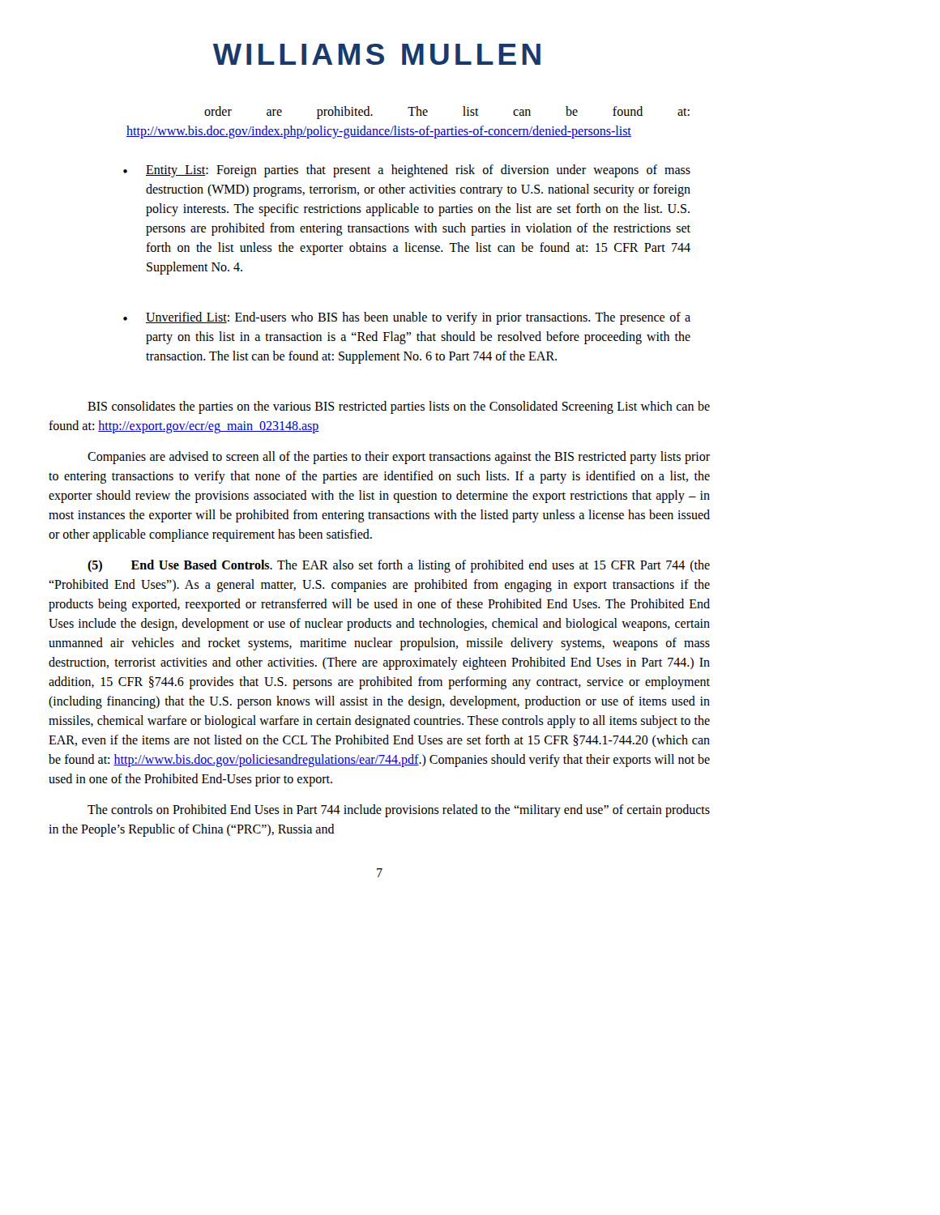WILLIAMS MULLEN
order are prohibited. The list can be found at:
http://www.bis.doc.gov/index.php/policy-guidance/lists-of-parties-of-concern/denied-persons-list
Entity List: Foreign parties that present a heightened risk of diversion under weapons of mass destruction (WMD) programs, terrorism, or other activities contrary to U.S. national security or foreign policy interests. The specific restrictions applicable to parties on the list are set forth on the list. U.S. persons are prohibited from entering transactions with such parties in violation of the restrictions set forth on the list unless the exporter obtains a license. The list can be found at: 15 CFR Part 744 Supplement No. 4.
Unverified List: End-users who BIS has been unable to verify in prior transactions. The presence of a party on this list in a transaction is a “Red Flag” that should be resolved before proceeding with the transaction. The list can be found at: Supplement No. 6 to Part 744 of the EAR.
BIS consolidates the parties on the various BIS restricted parties lists on the Consolidated Screening List which can be found at: http://export.gov/ecr/eg_main_023148.asp
Companies are advised to screen all of the parties to their export transactions against the BIS restricted party lists prior to entering transactions to verify that none of the parties are identified on such lists. If a party is identified on a list, the exporter should review the provisions associated with the list in question to determine the export restrictions that apply – in most instances the exporter will be prohibited from entering transactions with the listed party unless a license has been issued or other applicable compliance requirement has been satisfied.
(5) End Use Based Controls. The EAR also set forth a listing of prohibited end uses at 15 CFR Part 744 (the “Prohibited End Uses”). As a general matter, U.S. companies are prohibited from engaging in export transactions if the products being exported, reexported or retransferred will be used in one of these Prohibited End Uses. The Prohibited End Uses include the design, development or use of nuclear products and technologies, chemical and biological weapons, certain unmanned air vehicles and rocket systems, maritime nuclear propulsion, missile delivery systems, weapons of mass destruction, terrorist activities and other activities. (There are approximately eighteen Prohibited End Uses in Part 744.) In addition, 15 CFR §744.6 provides that U.S. persons are prohibited from performing any contract, service or employment (including financing) that the U.S. person knows will assist in the design, development, production or use of items used in missiles, chemical warfare or biological warfare in certain designated countries. These controls apply to all items subject to the EAR, even if the items are not listed on the CCL The Prohibited End Uses are set forth at 15 CFR §744.1-744.20 (which can be found at: http://www.bis.doc.gov/policiesandregulations/ear/744.pdf.) Companies should verify that their exports will not be used in one of the Prohibited End-Uses prior to export.
The controls on Prohibited End Uses in Part 744 include provisions related to the “military end use” of certain products in the People’s Republic of China (“PRC”), Russia and
7